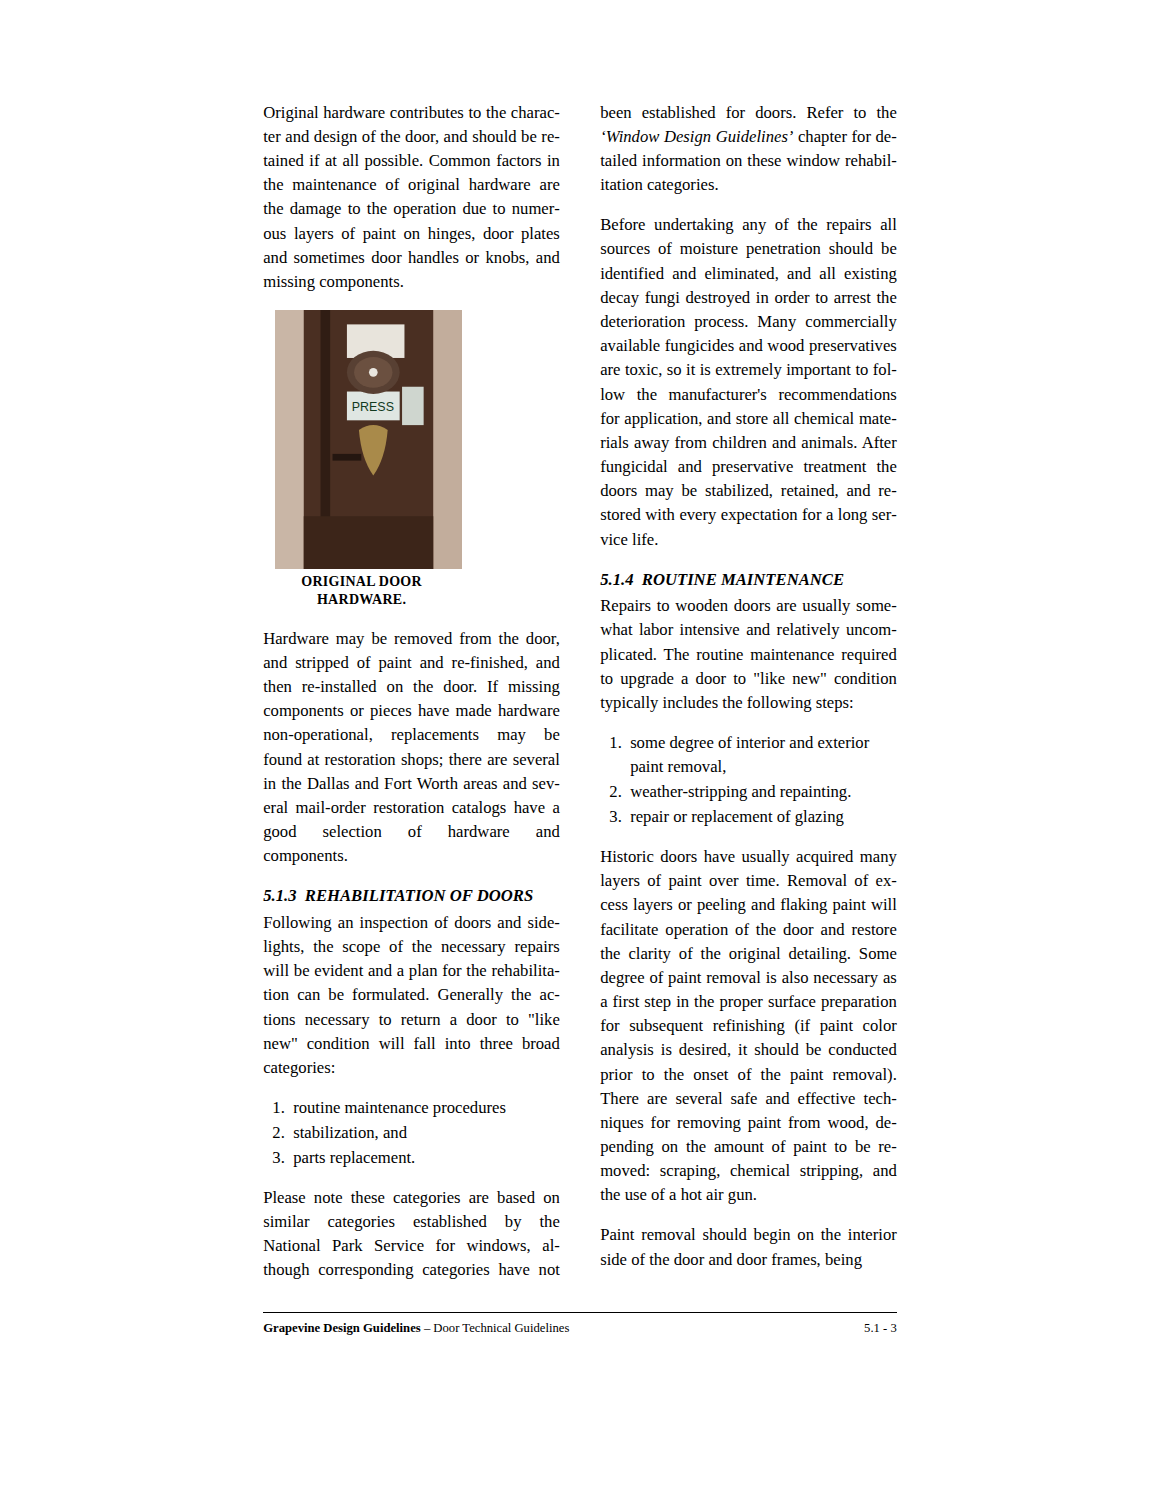Original hardware contributes to the character and design of the door, and should be retained if at all possible. Common factors in the maintenance of original hardware are the damage to the operation due to numerous layers of paint on hinges, door plates and sometimes door handles or knobs, and missing components.
ORIGINAL DOOR HARDWARE.
Hardware may be removed from the door, and stripped of paint and re-finished, and then re-installed on the door. If missing components or pieces have made hardware non-operational, replacements may be found at restoration shops; there are several in the Dallas and Fort Worth areas and several mail-order restoration catalogs have a good selection of hardware and components.
5.1.3 REHABILITATION OF DOORS
Following an inspection of doors and sidelights, the scope of the necessary repairs will be evident and a plan for the rehabilitation can be formulated. Generally the actions necessary to return a door to "like new" condition will fall into three broad categories:
routine maintenance procedures
stabilization, and
parts replacement.
Please note these categories are based on similar categories established by the National Park Service for windows, although corresponding categories have not been established for doors. Refer to the ‘Window Design Guidelines’ chapter for detailed information on these window rehabilitation categories.
Before undertaking any of the repairs all sources of moisture penetration should be identified and eliminated, and all existing decay fungi destroyed in order to arrest the deterioration process. Many commercially available fungicides and wood preservatives are toxic, so it is extremely important to follow the manufacturer's recommendations for application, and store all chemical materials away from children and animals. After fungicidal and preservative treatment the doors may be stabilized, retained, and restored with every expectation for a long service life.
5.1.4 ROUTINE MAINTENANCE
Repairs to wooden doors are usually somewhat labor intensive and relatively uncomplicated. The routine maintenance required to upgrade a door to "like new" condition typically includes the following steps:
some degree of interior and exterior paint removal,
weather-stripping and repainting.
repair or replacement of glazing
Historic doors have usually acquired many layers of paint over time. Removal of excess layers or peeling and flaking paint will facilitate operation of the door and restore the clarity of the original detailing. Some degree of paint removal is also necessary as a first step in the proper surface preparation for subsequent refinishing (if paint color analysis is desired, it should be conducted prior to the onset of the paint removal). There are several safe and effective techniques for removing paint from wood, depending on the amount of paint to be removed: scraping, chemical stripping, and the use of a hot air gun.
Paint removal should begin on the interior side of the door and door frames, being
Grapevine Design Guidelines – Door Technical Guidelines
5.1 - 3